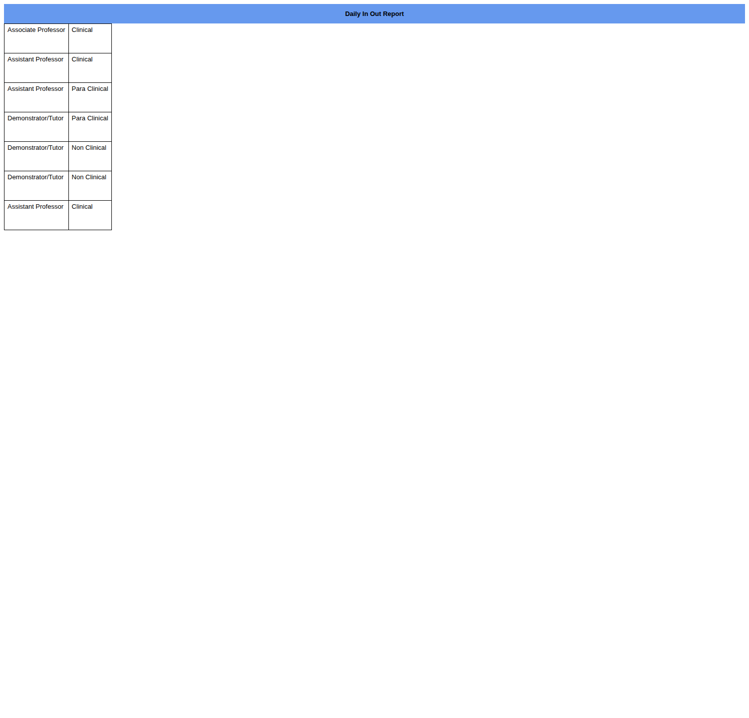| Daily In Out Report |
| Associate Professor | Clinical |
| Assistant Professor | Clinical |
| Assistant Professor | Para Clinical |
| Demonstrator/Tutor | Para Clinical |
| Demonstrator/Tutor | Non Clinical |
| Demonstrator/Tutor | Non Clinical |
| Assistant Professor | Clinical |